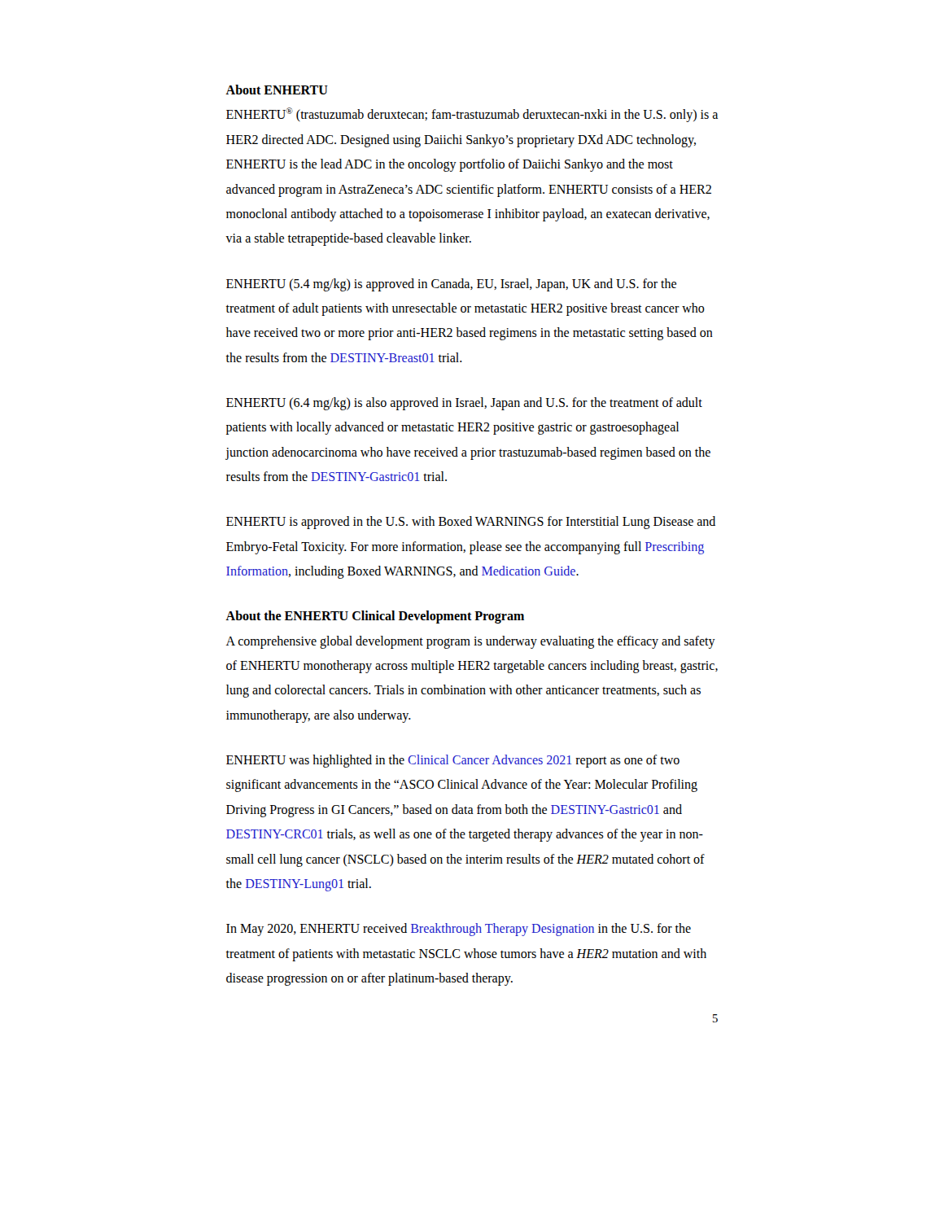About ENHERTU
ENHERTU® (trastuzumab deruxtecan; fam-trastuzumab deruxtecan-nxki in the U.S. only) is a HER2 directed ADC. Designed using Daiichi Sankyo’s proprietary DXd ADC technology, ENHERTU is the lead ADC in the oncology portfolio of Daiichi Sankyo and the most advanced program in AstraZeneca’s ADC scientific platform. ENHERTU consists of a HER2 monoclonal antibody attached to a topoisomerase I inhibitor payload, an exatecan derivative, via a stable tetrapeptide-based cleavable linker.
ENHERTU (5.4 mg/kg) is approved in Canada, EU, Israel, Japan, UK and U.S. for the treatment of adult patients with unresectable or metastatic HER2 positive breast cancer who have received two or more prior anti-HER2 based regimens in the metastatic setting based on the results from the DESTINY-Breast01 trial.
ENHERTU (6.4 mg/kg) is also approved in Israel, Japan and U.S. for the treatment of adult patients with locally advanced or metastatic HER2 positive gastric or gastroesophageal junction adenocarcinoma who have received a prior trastuzumab-based regimen based on the results from the DESTINY-Gastric01 trial.
ENHERTU is approved in the U.S. with Boxed WARNINGS for Interstitial Lung Disease and Embryo-Fetal Toxicity. For more information, please see the accompanying full Prescribing Information, including Boxed WARNINGS, and Medication Guide.
About the ENHERTU Clinical Development Program
A comprehensive global development program is underway evaluating the efficacy and safety of ENHERTU monotherapy across multiple HER2 targetable cancers including breast, gastric, lung and colorectal cancers. Trials in combination with other anticancer treatments, such as immunotherapy, are also underway.
ENHERTU was highlighted in the Clinical Cancer Advances 2021 report as one of two significant advancements in the “ASCO Clinical Advance of the Year: Molecular Profiling Driving Progress in GI Cancers,” based on data from both the DESTINY-Gastric01 and DESTINY-CRC01 trials, as well as one of the targeted therapy advances of the year in non-small cell lung cancer (NSCLC) based on the interim results of the HER2 mutated cohort of the DESTINY-Lung01 trial.
In May 2020, ENHERTU received Breakthrough Therapy Designation in the U.S. for the treatment of patients with metastatic NSCLC whose tumors have a HER2 mutation and with disease progression on or after platinum-based therapy.
5